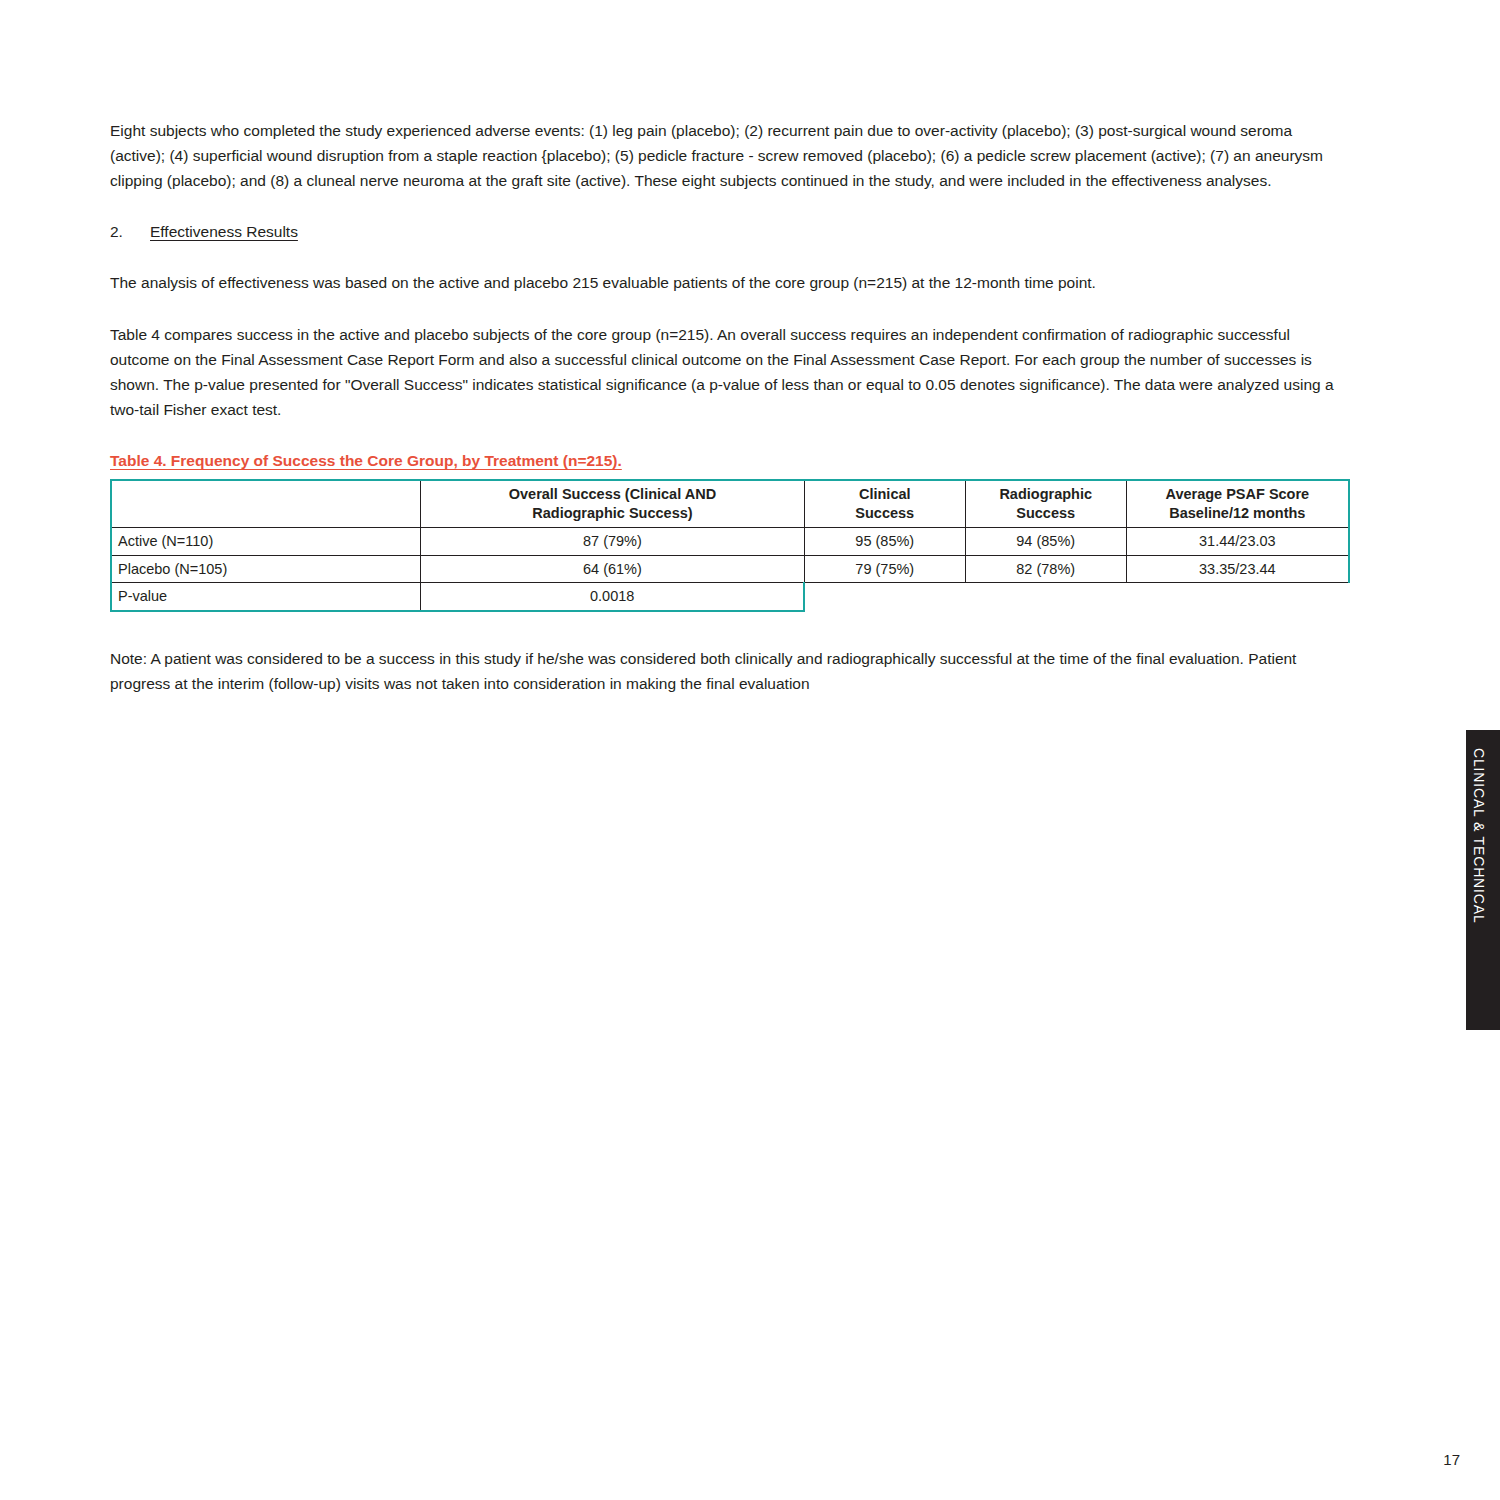Eight subjects who completed the study experienced adverse events: (1) leg pain (placebo); (2) recurrent pain due to over-activity (placebo); (3) post-surgical wound seroma (active); (4) superficial wound disruption from a staple reaction {placebo); (5) pedicle fracture - screw removed (placebo); (6) a pedicle screw placement (active); (7) an aneurysm clipping (placebo); and (8) a cluneal nerve neuroma at the graft site (active). These eight subjects continued in the study, and were included in the effectiveness analyses.
2. Effectiveness Results
The analysis of effectiveness was based on the active and placebo 215 evaluable patients of the core group (n=215) at the 12-month time point.
Table 4 compares success in the active and placebo subjects of the core group (n=215). An overall success requires an independent confirmation of radiographic successful outcome on the Final Assessment Case Report Form and also a successful clinical outcome on the Final Assessment Case Report. For each group the number of successes is shown. The p-value presented for "Overall Success" indicates statistical significance (a p-value of less than or equal to 0.05 denotes significance). The data were analyzed using a two-tail Fisher exact test.
Table 4. Frequency of Success the Core Group, by Treatment (n=215).
| | Overall Success (Clinical AND Radiographic Success) | Clinical Success | Radiographic Success | Average PSAF Score Baseline/12 months |
| --- | --- | --- | --- | --- |
| Active (N=110) | 87 (79%) | 95 (85%) | 94 (85%) | 31.44/23.03 |
| Placebo (N=105) | 64 (61%) | 79 (75%) | 82 (78%) | 33.35/23.44 |
| P-value | 0.0018 | | | |
Note: A patient was considered to be a success in this study if he/she was considered both clinically and radiographically successful at the time of the final evaluation. Patient progress at the interim (follow-up) visits was not taken into consideration in making the final evaluation
CLINICAL & TECHNICAL
17